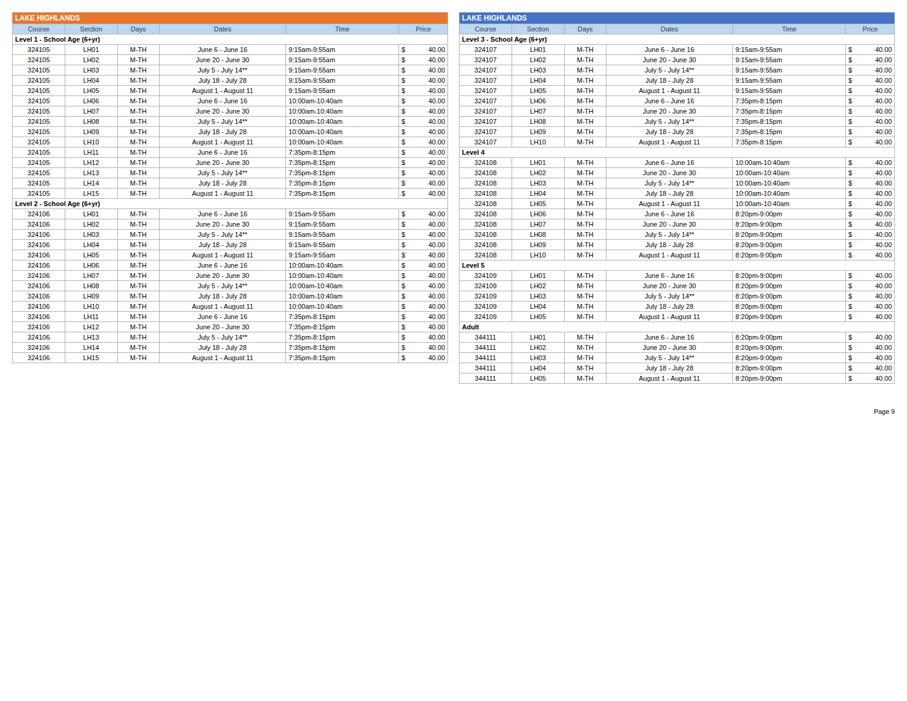| LAKE HIGHLANDS |
| Course | Section | Days | Dates | Time | Price |
| Level 1 - School Age (6+yr) |
| 324105 | LH01 | M-TH | June 6 - June 16 | 9:15am-9:55am | $ | 40.00 |
| 324105 | LH02 | M-TH | June 20 - June 30 | 9:15am-9:55am | $ | 40.00 |
| 324105 | LH03 | M-TH | July 5 - July 14** | 9:15am-9:55am | $ | 40.00 |
| 324105 | LH04 | M-TH | July 18 - July 28 | 9:15am-9:55am | $ | 40.00 |
| 324105 | LH05 | M-TH | August 1 - August 11 | 9:15am-9:55am | $ | 40.00 |
| 324105 | LH06 | M-TH | June 6 - June 16 | 10:00am-10:40am | $ | 40.00 |
| 324105 | LH07 | M-TH | June 20 - June 30 | 10:00am-10:40am | $ | 40.00 |
| 324105 | LH08 | M-TH | July 5 - July 14** | 10:00am-10:40am | $ | 40.00 |
| 324105 | LH09 | M-TH | July 18 - July 28 | 10:00am-10:40am | $ | 40.00 |
| 324105 | LH10 | M-TH | August 1 - August 11 | 10:00am-10:40am | $ | 40.00 |
| 324105 | LH11 | M-TH | June 6 - June 16 | 7:35pm-8:15pm | $ | 40.00 |
| 324105 | LH12 | M-TH | June 20 - June 30 | 7:35pm-8:15pm | $ | 40.00 |
| 324105 | LH13 | M-TH | July 5 - July 14** | 7:35pm-8:15pm | $ | 40.00 |
| 324105 | LH14 | M-TH | July 18 - July 28 | 7:35pm-8:15pm | $ | 40.00 |
| 324105 | LH15 | M-TH | August 1 - August 11 | 7:35pm-8:15pm | $ | 40.00 |
| Level 2 - School Age (6+yr) |
| 324106 | LH01 | M-TH | June 6 - June 16 | 9:15am-9:55am | $ | 40.00 |
| 324106 | LH02 | M-TH | June 20 - June 30 | 9:15am-9:55am | $ | 40.00 |
| 324106 | LH03 | M-TH | July 5 - July 14** | 9:15am-9:55am | $ | 40.00 |
| 324106 | LH04 | M-TH | July 18 - July 28 | 9:15am-9:55am | $ | 40.00 |
| 324106 | LH05 | M-TH | August 1 - August 11 | 9:15am-9:55am | $ | 40.00 |
| 324106 | LH06 | M-TH | June 6 - June 16 | 10:00am-10:40am | $ | 40.00 |
| 324106 | LH07 | M-TH | June 20 - June 30 | 10:00am-10:40am | $ | 40.00 |
| 324106 | LH08 | M-TH | July 5 - July 14** | 10:00am-10:40am | $ | 40.00 |
| 324106 | LH09 | M-TH | July 18 - July 28 | 10:00am-10:40am | $ | 40.00 |
| 324106 | LH10 | M-TH | August 1 - August 11 | 10:00am-10:40am | $ | 40.00 |
| 324106 | LH11 | M-TH | June 6 - June 16 | 7:35pm-8:15pm | $ | 40.00 |
| 324106 | LH12 | M-TH | June 20 - June 30 | 7:35pm-8:15pm | $ | 40.00 |
| 324106 | LH13 | M-TH | July 5 - July 14** | 7:35pm-8:15pm | $ | 40.00 |
| 324106 | LH14 | M-TH | July 18 - July 28 | 7:35pm-8:15pm | $ | 40.00 |
| 324106 | LH15 | M-TH | August 1 - August 11 | 7:35pm-8:15pm | $ | 40.00 |
| LAKE HIGHLANDS |
| Course | Section | Days | Dates | Time | Price |
| Level 3 - School Age (6+yr) |
| 324107 | LH01 | M-TH | June 6 - June 16 | 9:15am-9:55am | $ | 40.00 |
| 324107 | LH02 | M-TH | June 20 - June 30 | 9:15am-9:55am | $ | 40.00 |
| 324107 | LH03 | M-TH | July 5 - July 14** | 9:15am-9:55am | $ | 40.00 |
| 324107 | LH04 | M-TH | July 18 - July 28 | 9:15am-9:55am | $ | 40.00 |
| 324107 | LH05 | M-TH | August 1 - August 11 | 9:15am-9:55am | $ | 40.00 |
| 324107 | LH06 | M-TH | June 6 - June 16 | 7:35pm-8:15pm | $ | 40.00 |
| 324107 | LH07 | M-TH | June 20 - June 30 | 7:35pm-8:15pm | $ | 40.00 |
| 324107 | LH08 | M-TH | July 5 - July 14** | 7:35pm-8:15pm | $ | 40.00 |
| 324107 | LH09 | M-TH | July 18 - July 28 | 7:35pm-8:15pm | $ | 40.00 |
| 324107 | LH10 | M-TH | August 1 - August 11 | 7:35pm-8:15pm | $ | 40.00 |
| Level 4 |
| 324108 | LH01 | M-TH | June 6 - June 16 | 10:00am-10:40am | $ | 40.00 |
| 324108 | LH02 | M-TH | June 20 - June 30 | 10:00am-10:40am | $ | 40.00 |
| 324108 | LH03 | M-TH | July 5 - July 14** | 10:00am-10:40am | $ | 40.00 |
| 324108 | LH04 | M-TH | July 18 - July 28 | 10:00am-10:40am | $ | 40.00 |
| 324108 | LH05 | M-TH | August 1 - August 11 | 10:00am-10:40am | $ | 40.00 |
| 324108 | LH06 | M-TH | June 6 - June 16 | 8:20pm-9:00pm | $ | 40.00 |
| 324108 | LH07 | M-TH | June 20 - June 30 | 8:20pm-9:00pm | $ | 40.00 |
| 324108 | LH08 | M-TH | July 5 - July 14** | 8:20pm-9:00pm | $ | 40.00 |
| 324108 | LH09 | M-TH | July 18 - July 28 | 8:20pm-9:00pm | $ | 40.00 |
| 324108 | LH10 | M-TH | August 1 - August 11 | 8:20pm-9:00pm | $ | 40.00 |
| Level 5 |
| 324109 | LH01 | M-TH | June 6 - June 16 | 8:20pm-9:00pm | $ | 40.00 |
| 324109 | LH02 | M-TH | June 20 - June 30 | 8:20pm-9:00pm | $ | 40.00 |
| 324109 | LH03 | M-TH | July 5 - July 14** | 8:20pm-9:00pm | $ | 40.00 |
| 324109 | LH04 | M-TH | July 18 - July 28 | 8:20pm-9:00pm | $ | 40.00 |
| 324109 | LH05 | M-TH | August 1 - August 11 | 8:20pm-9:00pm | $ | 40.00 |
| Adult |
| 344111 | LH01 | M-TH | June 6 - June 16 | 8:20pm-9:00pm | $ | 40.00 |
| 344111 | LH02 | M-TH | June 20 - June 30 | 8:20pm-9:00pm | $ | 40.00 |
| 344111 | LH03 | M-TH | July 5 - July 14** | 8:20pm-9:00pm | $ | 40.00 |
| 344111 | LH04 | M-TH | July 18 - July 28 | 8:20pm-9:00pm | $ | 40.00 |
| 344111 | LH05 | M-TH | August 1 - August 11 | 8:20pm-9:00pm | $ | 40.00 |
Page 9